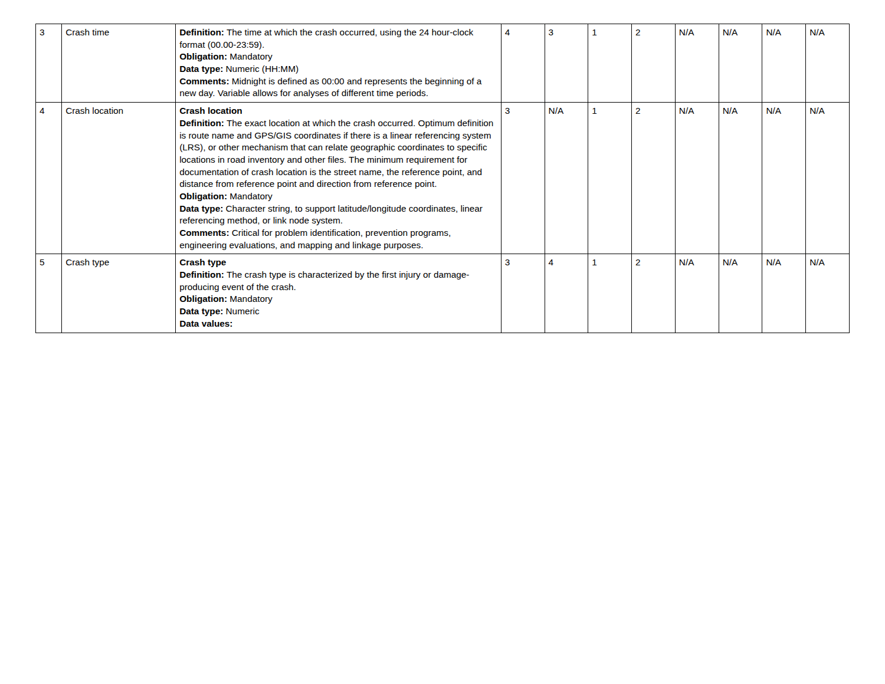| 3 | Crash time | Definition: The time at which the crash occurred, using the 24 hour-clock format (00.00-23:59). Obligation: Mandatory Data type: Numeric (HH:MM) Comments: Midnight is defined as 00:00 and represents the beginning of a new day. Variable allows for analyses of different time periods. | 4 | 3 | 1 | 2 | N/A | N/A | N/A | N/A |
| 4 | Crash location | Crash location Definition: The exact location at which the crash occurred. Optimum definition is route name and GPS/GIS coordinates if there is a linear referencing system (LRS), or other mechanism that can relate geographic coordinates to specific locations in road inventory and other files. The minimum requirement for documentation of crash location is the street name, the reference point, and distance from reference point and direction from reference point. Obligation: Mandatory Data type: Character string, to support latitude/longitude coordinates, linear referencing method, or link node system. Comments: Critical for problem identification, prevention programs, engineering evaluations, and mapping and linkage purposes. | 3 | N/A | 1 | 2 | N/A | N/A | N/A | N/A |
| 5 | Crash type | Crash type Definition: The crash type is characterized by the first injury or damage-producing event of the crash. Obligation: Mandatory Data type: Numeric Data values: | 3 | 4 | 1 | 2 | N/A | N/A | N/A | N/A |